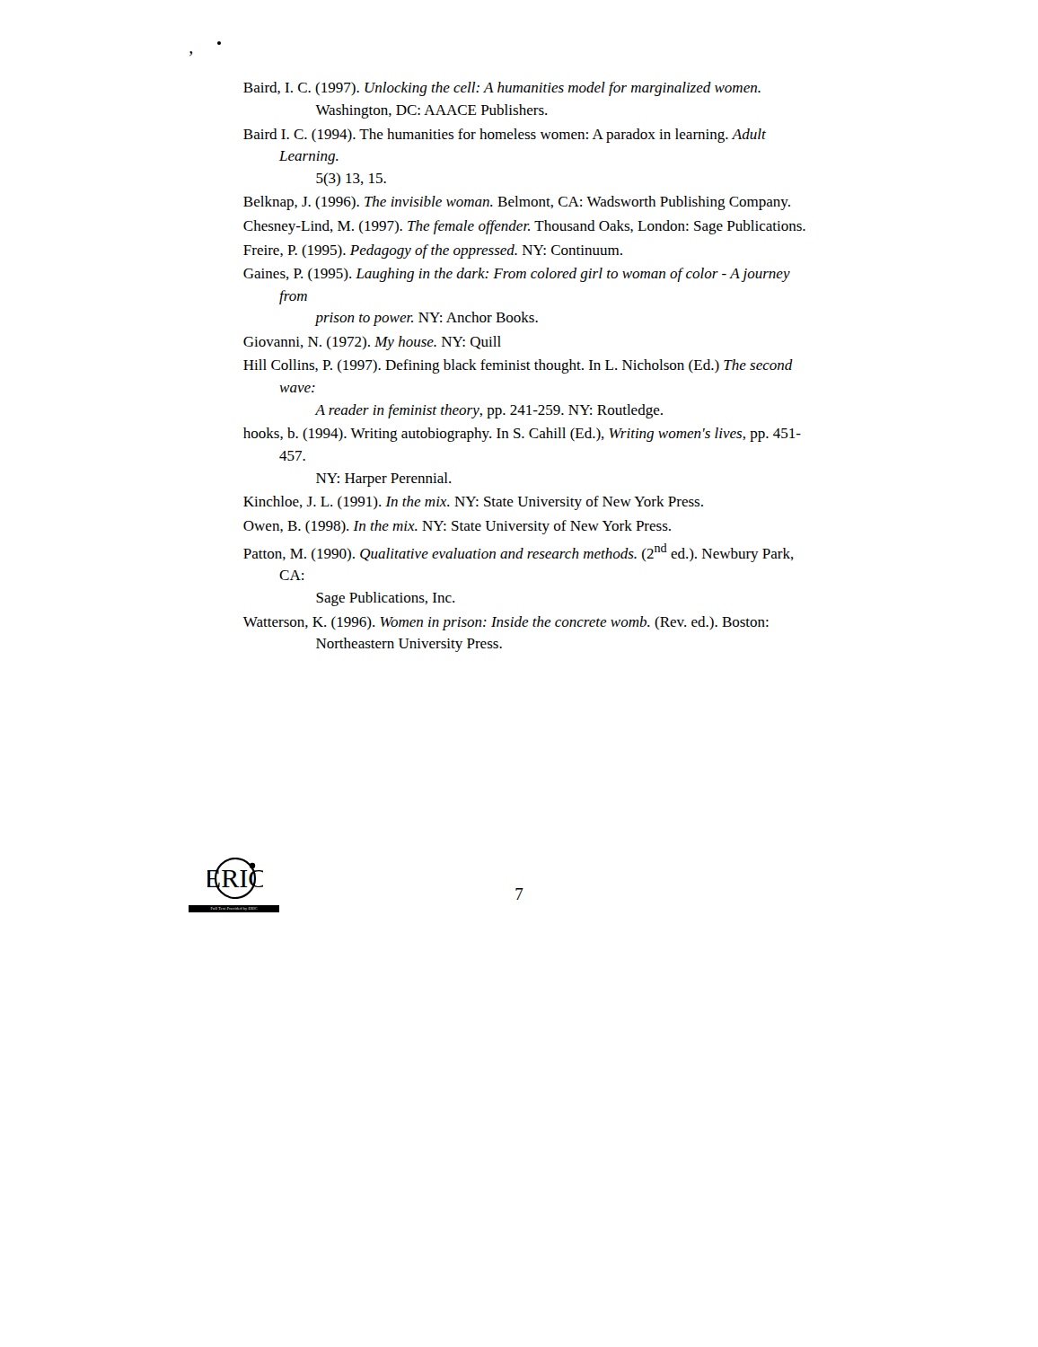,
Baird, I. C. (1997). Unlocking the cell: A humanities model for marginalized women. Washington, DC: AAACE Publishers.
Baird I. C. (1994). The humanities for homeless women: A paradox in learning. Adult Learning. 5(3) 13, 15.
Belknap, J. (1996). The invisible woman. Belmont, CA: Wadsworth Publishing Company.
Chesney-Lind, M. (1997). The female offender. Thousand Oaks, London: Sage Publications.
Freire, P. (1995). Pedagogy of the oppressed. NY: Continuum.
Gaines, P. (1995). Laughing in the dark: From colored girl to woman of color - A journey from prison to power. NY: Anchor Books.
Giovanni, N. (1972). My house. NY: Quill
Hill Collins, P. (1997). Defining black feminist thought. In L. Nicholson (Ed.) The second wave: A reader in feminist theory, pp. 241-259. NY: Routledge.
hooks, b. (1994). Writing autobiography. In S. Cahill (Ed.), Writing women's lives, pp. 451-457. NY: Harper Perennial.
Kinchloe, J. L. (1991). In the mix. NY: State University of New York Press.
Owen, B. (1998). In the mix. NY: State University of New York Press.
Patton, M. (1990). Qualitative evaluation and research methods. (2nd ed.). Newbury Park, CA: Sage Publications, Inc.
Watterson, K. (1996). Women in prison: Inside the concrete womb. (Rev. ed.). Boston: Northeastern University Press.
ERIC
Full Text Provided by ERIC
7